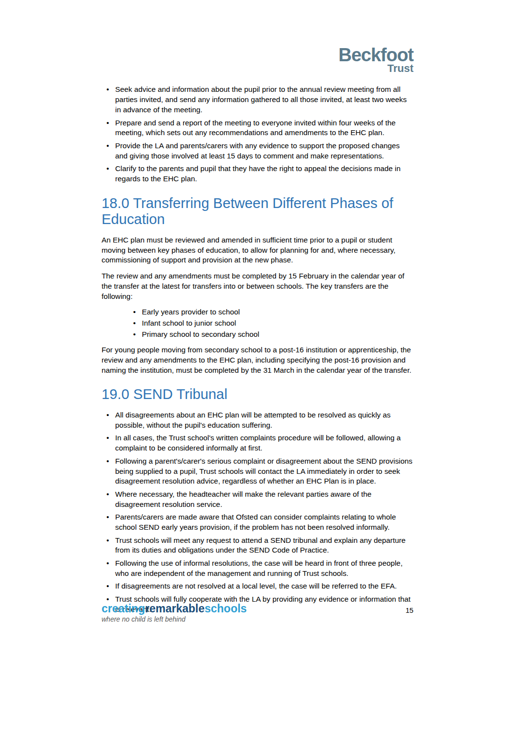Beckfoot
Trust
Seek advice and information about the pupil prior to the annual review meeting from all parties invited, and send any information gathered to all those invited, at least two weeks in advance of the meeting.
Prepare and send a report of the meeting to everyone invited within four weeks of the meeting, which sets out any recommendations and amendments to the EHC plan.
Provide the LA and parents/carers with any evidence to support the proposed changes and giving those involved at least 15 days to comment and make representations.
Clarify to the parents and pupil that they have the right to appeal the decisions made in regards to the EHC plan.
18.0 Transferring Between Different Phases of Education
An EHC plan must be reviewed and amended in sufficient time prior to a pupil or student moving between key phases of education, to allow for planning for and, where necessary, commissioning of support and provision at the new phase.
The review and any amendments must be completed by 15 February in the calendar year of the transfer at the latest for transfers into or between schools. The key transfers are the following:
Early years provider to school
Infant school to junior school
Primary school to secondary school
For young people moving from secondary school to a post-16 institution or apprenticeship, the review and any amendments to the EHC plan, including specifying the post-16 provision and naming the institution, must be completed by the 31 March in the calendar year of the transfer.
19.0 SEND Tribunal
All disagreements about an EHC plan will be attempted to be resolved as quickly as possible, without the pupil's education suffering.
In all cases, the Trust school's written complaints procedure will be followed, allowing a complaint to be considered informally at first.
Following a parent's/carer's serious complaint or disagreement about the SEND provisions being supplied to a pupil, Trust schools will contact the LA immediately in order to seek disagreement resolution advice, regardless of whether an EHC Plan is in place.
Where necessary, the headteacher will make the relevant parties aware of the disagreement resolution service.
Parents/carers are made aware that Ofsted can consider complaints relating to whole school SEND early years provision, if the problem has not been resolved informally.
Trust schools will meet any request to attend a SEND tribunal and explain any departure from its duties and obligations under the SEND Code of Practice.
Following the use of informal resolutions, the case will be heard in front of three people, who are independent of the management and running of Trust schools.
If disagreements are not resolved at a local level, the case will be referred to the EFA.
Trust schools will fully cooperate with the LA by providing any evidence or information that is relevant.
creating remarkable schools
where no child is left behind
15